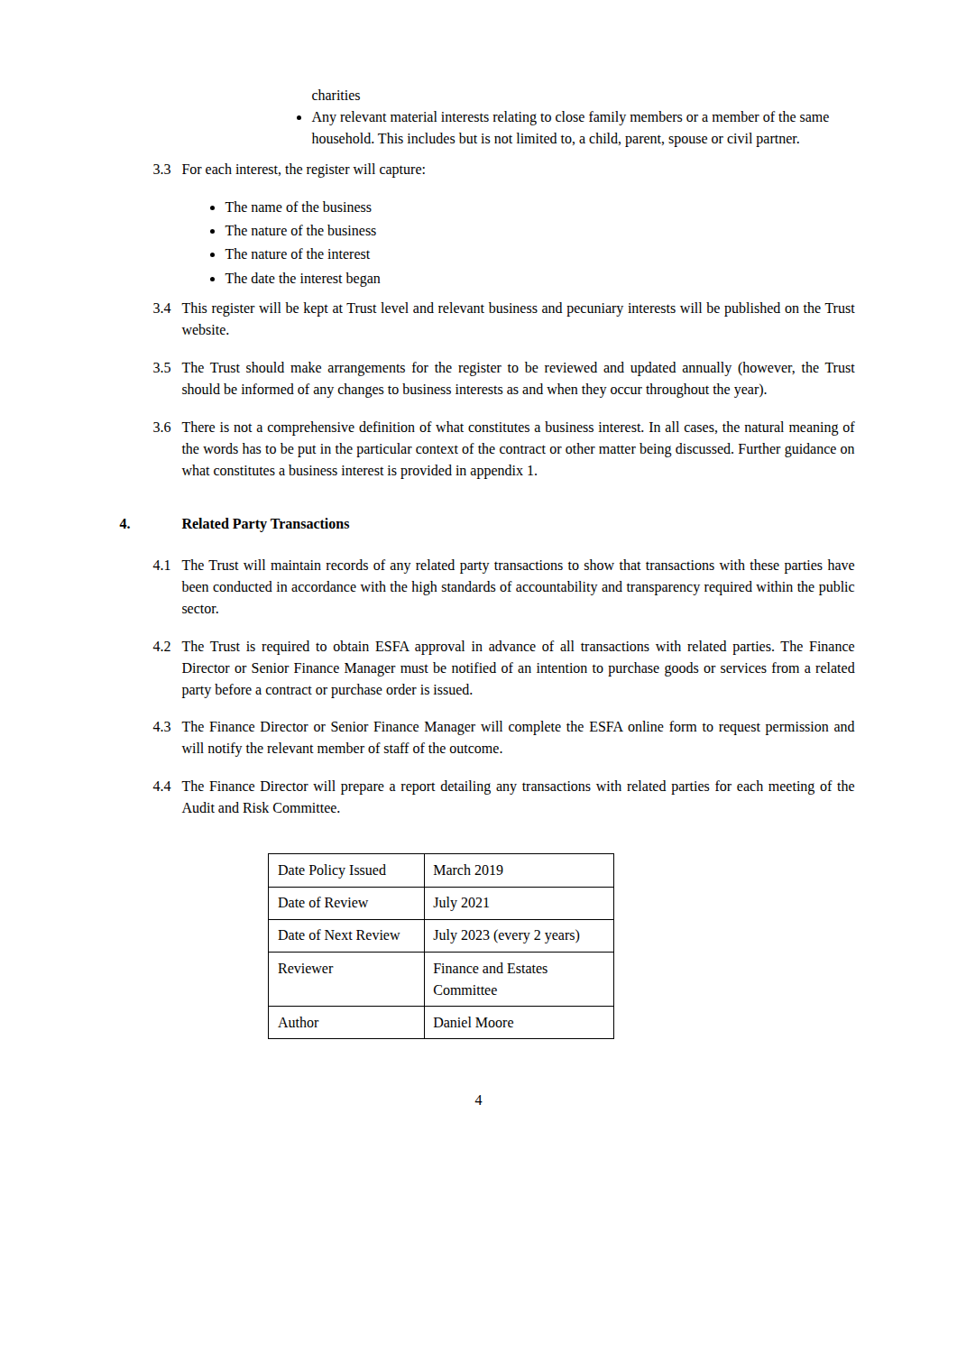charities
Any relevant material interests relating to close family members or a member of the same household. This includes but is not limited to, a child, parent, spouse or civil partner.
3.3
For each interest, the register will capture:
The name of the business
The nature of the business
The nature of the interest
The date the interest began
3.4
This register will be kept at Trust level and relevant business and pecuniary interests will be published on the Trust website.
3.5
The Trust should make arrangements for the register to be reviewed and updated annually (however, the Trust should be informed of any changes to business interests as and when they occur throughout the year).
3.6
There is not a comprehensive definition of what constitutes a business interest. In all cases, the natural meaning of the words has to be put in the particular context of the contract or other matter being discussed. Further guidance on what constitutes a business interest is provided in appendix 1.
4.
Related Party Transactions
4.1
The Trust will maintain records of any related party transactions to show that transactions with these parties have been conducted in accordance with the high standards of accountability and transparency required within the public sector.
4.2
The Trust is required to obtain ESFA approval in advance of all transactions with related parties. The Finance Director or Senior Finance Manager must be notified of an intention to purchase goods or services from a related party before a contract or purchase order is issued.
4.3
The Finance Director or Senior Finance Manager will complete the ESFA online form to request permission and will notify the relevant member of staff of the outcome.
4.4
The Finance Director will prepare a report detailing any transactions with related parties for each meeting of the Audit and Risk Committee.
| Date Policy Issued | March 2019 |
| Date of Review | July 2021 |
| Date of Next Review | July 2023 (every 2 years) |
| Reviewer | Finance and Estates Committee |
| Author | Daniel Moore |
4